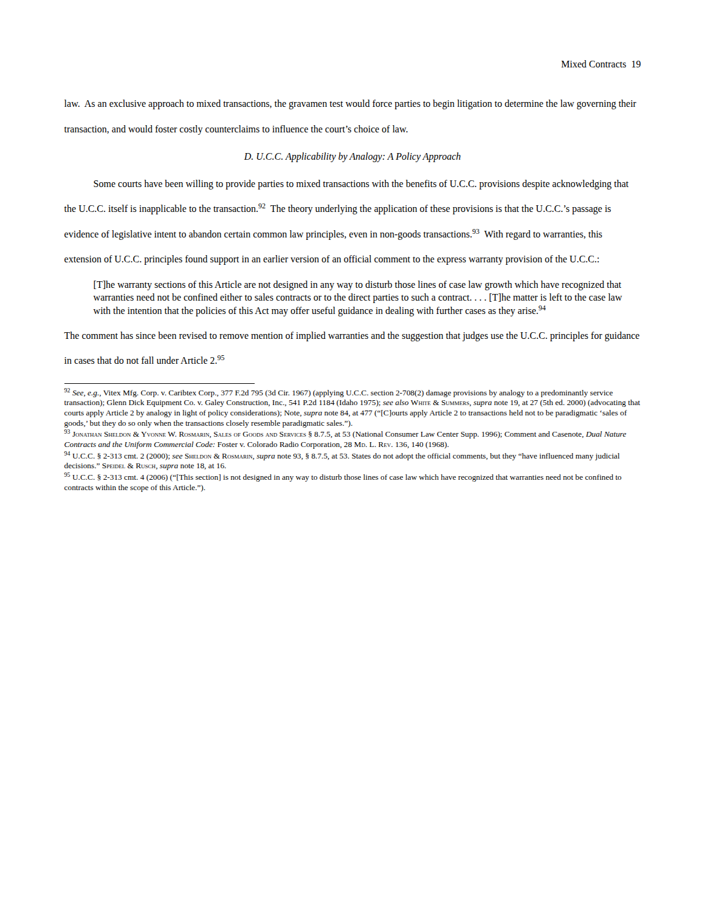Mixed Contracts 19
law. As an exclusive approach to mixed transactions, the gravamen test would force parties to begin litigation to determine the law governing their transaction, and would foster costly counterclaims to influence the court’s choice of law.
D. U.C.C. Applicability by Analogy: A Policy Approach
Some courts have been willing to provide parties to mixed transactions with the benefits of U.C.C. provisions despite acknowledging that the U.C.C. itself is inapplicable to the transaction.92 The theory underlying the application of these provisions is that the U.C.C.’s passage is evidence of legislative intent to abandon certain common law principles, even in non-goods transactions.93 With regard to warranties, this extension of U.C.C. principles found support in an earlier version of an official comment to the express warranty provision of the U.C.C.:
[T]he warranty sections of this Article are not designed in any way to disturb those lines of case law growth which have recognized that warranties need not be confined either to sales contracts or to the direct parties to such a contract. . . . [T]he matter is left to the case law with the intention that the policies of this Act may offer useful guidance in dealing with further cases as they arise.94
The comment has since been revised to remove mention of implied warranties and the suggestion that judges use the U.C.C. principles for guidance in cases that do not fall under Article 2.95
92 See, e.g., Vitex Mfg. Corp. v. Caribtex Corp., 377 F.2d 795 (3d Cir. 1967) (applying U.C.C. section 2-708(2) damage provisions by analogy to a predominantly service transaction); Glenn Dick Equipment Co. v. Galey Construction, Inc., 541 P.2d 1184 (Idaho 1975); see also White & Summers, supra note 19, at 27 (5th ed. 2000) (advocating that courts apply Article 2 by analogy in light of policy considerations); Note, supra note 84, at 477 (“[C]ourts apply Article 2 to transactions held not to be paradigmatic ‘sales of goods,’ but they do so only when the transactions closely resemble paradigmatic sales.”).
93 Jonathan Sheldon & Yvonne W. Rosmarin, Sales of Goods and Services § 8.7.5, at 53 (National Consumer Law Center Supp. 1996); Comment and Casenote, Dual Nature Contracts and the Uniform Commercial Code: Foster v. Colorado Radio Corporation, 28 Md. L. Rev. 136, 140 (1968).
94 U.C.C. § 2-313 cmt. 2 (2000); see Sheldon & Rosmarin, supra note 93, § 8.7.5, at 53. States do not adopt the official comments, but they “have influenced many judicial decisions.” Speidel & Rusch, supra note 18, at 16.
95 U.C.C. § 2-313 cmt. 4 (2006) (“[This section] is not designed in any way to disturb those lines of case law which have recognized that warranties need not be confined to contracts within the scope of this Article.”).